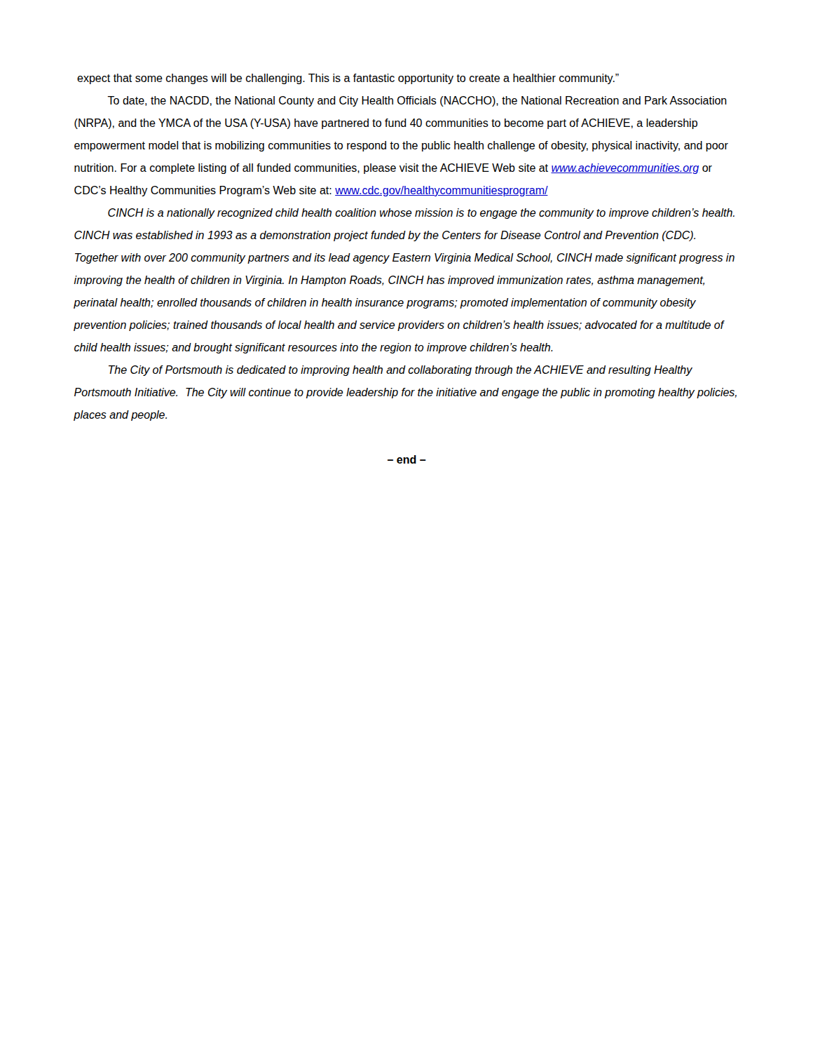expect that some changes will be challenging. This is a fantastic opportunity to create a healthier community.”
To date, the NACDD, the National County and City Health Officials (NACCHO), the National Recreation and Park Association (NRPA), and the YMCA of the USA (Y-USA) have partnered to fund 40 communities to become part of ACHIEVE, a leadership empowerment model that is mobilizing communities to respond to the public health challenge of obesity, physical inactivity, and poor nutrition. For a complete listing of all funded communities, please visit the ACHIEVE Web site at www.achievecommunities.org or CDC’s Healthy Communities Program’s Web site at: www.cdc.gov/healthycommunitiesprogram/
CINCH is a nationally recognized child health coalition whose mission is to engage the community to improve children’s health. CINCH was established in 1993 as a demonstration project funded by the Centers for Disease Control and Prevention (CDC). Together with over 200 community partners and its lead agency Eastern Virginia Medical School, CINCH made significant progress in improving the health of children in Virginia. In Hampton Roads, CINCH has improved immunization rates, asthma management, perinatal health; enrolled thousands of children in health insurance programs; promoted implementation of community obesity prevention policies; trained thousands of local health and service providers on children’s health issues; advocated for a multitude of child health issues; and brought significant resources into the region to improve children’s health.
The City of Portsmouth is dedicated to improving health and collaborating through the ACHIEVE and resulting Healthy Portsmouth Initiative. The City will continue to provide leadership for the initiative and engage the public in promoting healthy policies, places and people.
– end –